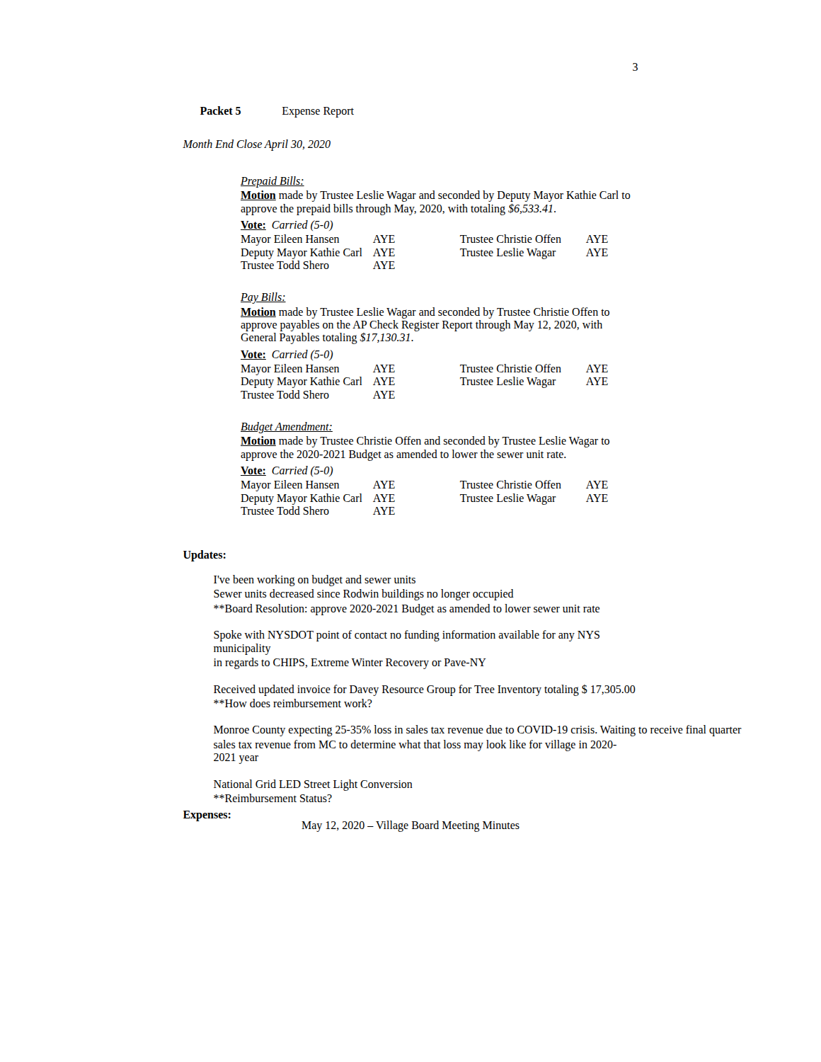3
Packet 5 Expense Report
Month End Close April 30, 2020
Prepaid Bills:
Motion made by Trustee Leslie Wagar and seconded by Deputy Mayor Kathie Carl to approve the prepaid bills through May, 2020, with totaling $6,533.41.
Vote: Carried (5-0)
| Mayor Eileen Hansen | AYE | Trustee Christie Offen | AYE |
| Deputy Mayor Kathie Carl | AYE | Trustee Leslie Wagar | AYE |
| Trustee Todd Shero | AYE | | |
Pay Bills:
Motion made by Trustee Leslie Wagar and seconded by Trustee Christie Offen to approve payables on the AP Check Register Report through May 12, 2020, with General Payables totaling $17,130.31.
Vote: Carried (5-0)
| Mayor Eileen Hansen | AYE | Trustee Christie Offen | AYE |
| Deputy Mayor Kathie Carl | AYE | Trustee Leslie Wagar | AYE |
| Trustee Todd Shero | AYE | | |
Budget Amendment:
Motion made by Trustee Christie Offen and seconded by Trustee Leslie Wagar to approve the 2020-2021 Budget as amended to lower the sewer unit rate.
Vote: Carried (5-0)
| Mayor Eileen Hansen | AYE | Trustee Christie Offen | AYE |
| Deputy Mayor Kathie Carl | AYE | Trustee Leslie Wagar | AYE |
| Trustee Todd Shero | AYE | | |
Updates:
I've been working on budget and sewer units
Sewer units decreased since Rodwin buildings no longer occupied
**Board Resolution: approve 2020-2021 Budget as amended to lower sewer unit rate
Spoke with NYSDOT point of contact no funding information available for any NYS municipality
in regards to CHIPS, Extreme Winter Recovery or Pave-NY
Received updated invoice for Davey Resource Group for Tree Inventory totaling $ 17,305.00
**How does reimbursement work?
Monroe County expecting 25-35% loss in sales tax revenue due to COVID-19 crisis. Waiting to receive final quarter
sales tax revenue from MC to determine what that loss may look like for village in 2020-2021 year
National Grid LED Street Light Conversion
**Reimbursement Status?
Expenses:
May 12, 2020 – Village Board Meeting Minutes